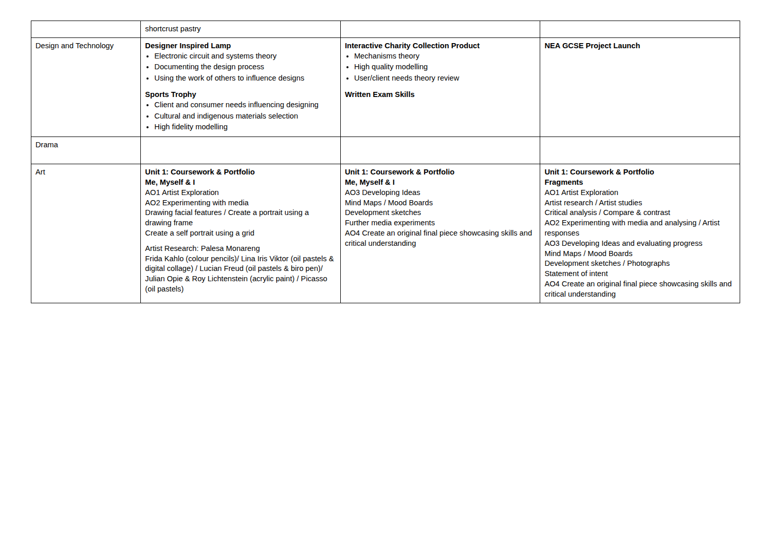| | shortcrust pastry | | |
| Design and Technology | Designer Inspired Lamp Electronic circuit and systems theory Documenting the design process Using the work of others to influence designs Sports Trophy Client and consumer needs influencing designing Cultural and indigenous materials selection High fidelity modelling | Interactive Charity Collection Product Mechanisms theory High quality modelling User/client needs theory review Written Exam Skills | NEA GCSE Project Launch |
| Drama | | | |
| Art | Unit 1: Coursework & Portfolio Me, Myself & I AO1 Artist Exploration AO2 Experimenting with media Drawing facial features / Create a portrait using a drawing frame Create a self portrait using a grid Artist Research: Palesa Monareng Frida Kahlo (colour pencils)/ Lina Iris Viktor (oil pastels & digital collage) / Lucian Freud (oil pastels & biro pen)/ Julian Opie & Roy Lichtenstein (acrylic paint) / Picasso (oil pastels) | Unit 1: Coursework & Portfolio Me, Myself & I AO3 Developing Ideas Mind Maps / Mood Boards Development sketches Further media experiments AO4 Create an original final piece showcasing skills and critical understanding | Unit 1: Coursework & Portfolio Fragments AO1 Artist Exploration Artist research / Artist studies Critical analysis / Compare & contrast AO2 Experimenting with media and analysing / Artist responses AO3 Developing Ideas and evaluating progress Mind Maps / Mood Boards Development sketches / Photographs Statement of intent AO4 Create an original final piece showcasing skills and critical understanding |